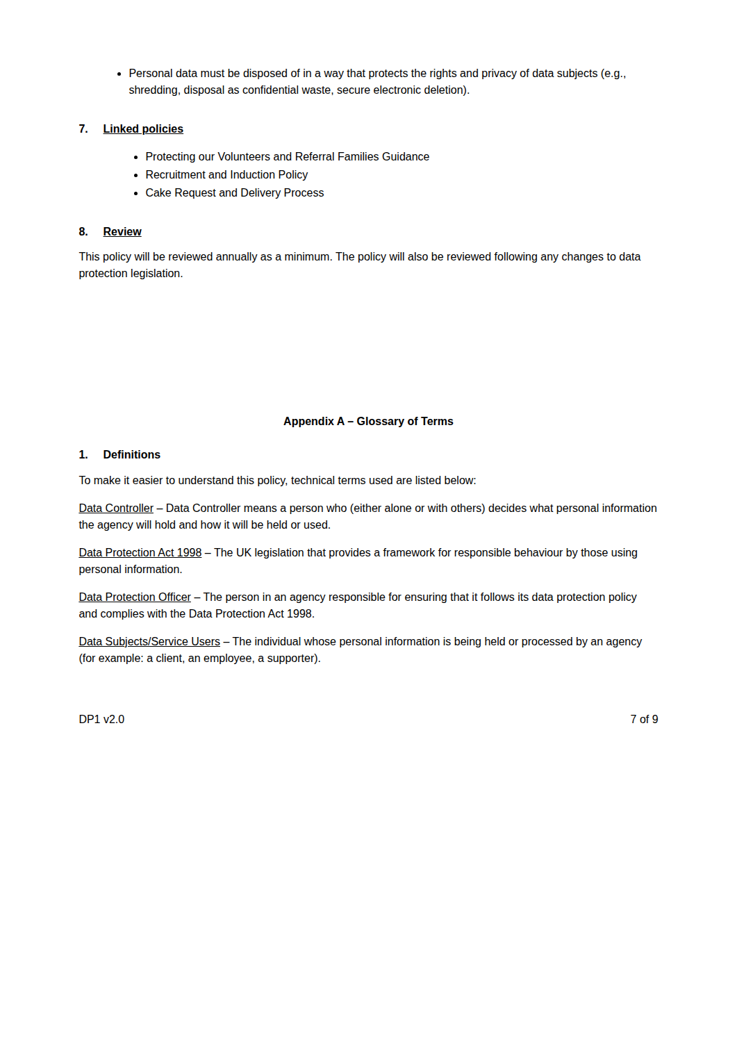Personal data must be disposed of in a way that protects the rights and privacy of data subjects (e.g., shredding, disposal as confidential waste, secure electronic deletion).
7. Linked policies
Protecting our Volunteers and Referral Families Guidance
Recruitment and Induction Policy
Cake Request and Delivery Process
8. Review
This policy will be reviewed annually as a minimum. The policy will also be reviewed following any changes to data protection legislation.
Appendix A – Glossary of Terms
1. Definitions
To make it easier to understand this policy, technical terms used are listed below:
Data Controller – Data Controller means a person who (either alone or with others) decides what personal information the agency will hold and how it will be held or used.
Data Protection Act 1998 – The UK legislation that provides a framework for responsible behaviour by those using personal information.
Data Protection Officer – The person in an agency responsible for ensuring that it follows its data protection policy and complies with the Data Protection Act 1998.
Data Subjects/Service Users – The individual whose personal information is being held or processed by an agency (for example: a client, an employee, a supporter).
DP1 v2.0 7 of 9